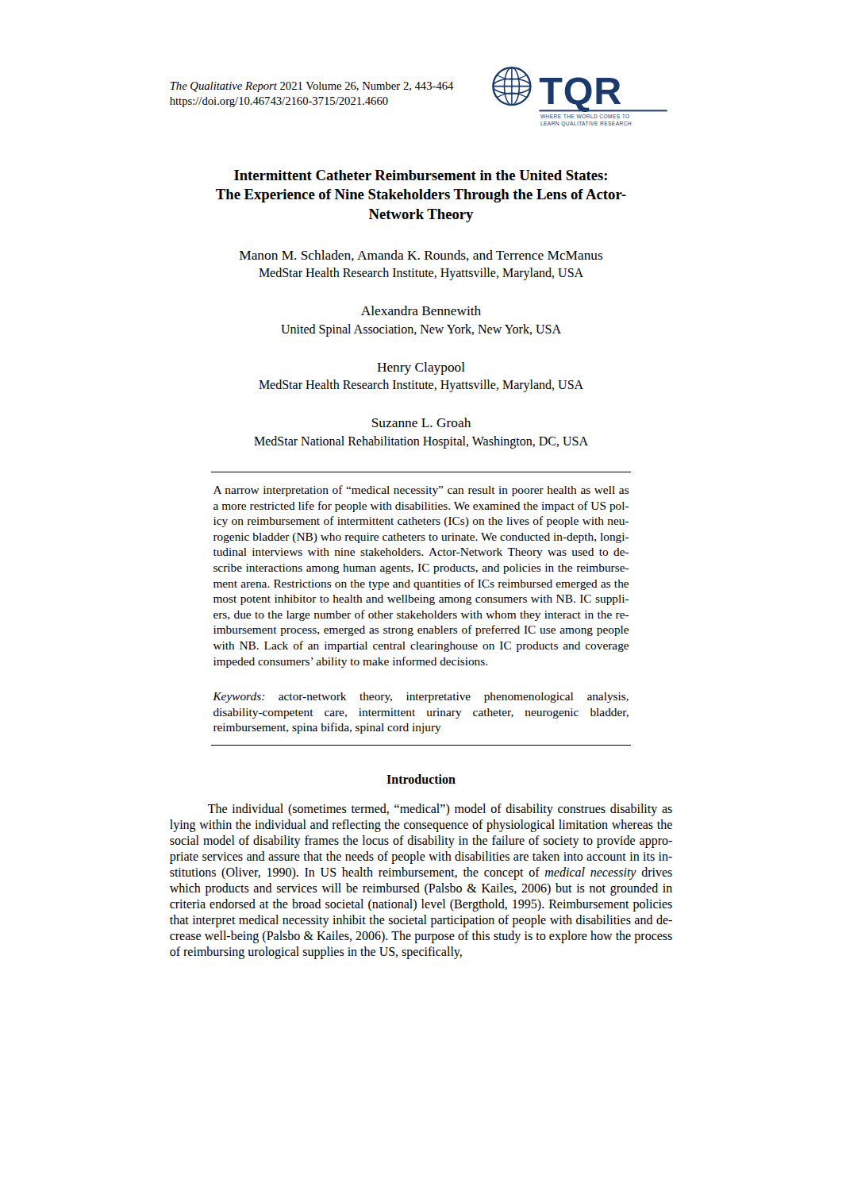The Qualitative Report 2021 Volume 26, Number 2, 443-464
https://doi.org/10.46743/2160-3715/2021.4660
TQR WHERE THE WORLD COMES TO LEARN QUALITATIVE RESEARCH
Intermittent Catheter Reimbursement in the United States:
The Experience of Nine Stakeholders Through the Lens of Actor-Network Theory
Manon M. Schladen, Amanda K. Rounds, and Terrence McManus
MedStar Health Research Institute, Hyattsville, Maryland, USA
Alexandra Bennewith
United Spinal Association, New York, New York, USA
Henry Claypool
MedStar Health Research Institute, Hyattsville, Maryland, USA
Suzanne L. Groah
MedStar National Rehabilitation Hospital, Washington, DC, USA
A narrow interpretation of “medical necessity” can result in poorer health as well as a more restricted life for people with disabilities. We examined the impact of US policy on reimbursement of intermittent catheters (ICs) on the lives of people with neurogenic bladder (NB) who require catheters to urinate. We conducted in-depth, longitudinal interviews with nine stakeholders. Actor-Network Theory was used to describe interactions among human agents, IC products, and policies in the reimbursement arena. Restrictions on the type and quantities of ICs reimbursed emerged as the most potent inhibitor to health and wellbeing among consumers with NB. IC suppliers, due to the large number of other stakeholders with whom they interact in the reimbursement process, emerged as strong enablers of preferred IC use among people with NB. Lack of an impartial central clearinghouse on IC products and coverage impeded consumers’ ability to make informed decisions.
Keywords: actor-network theory, interpretative phenomenological analysis, disability-competent care, intermittent urinary catheter, neurogenic bladder, reimbursement, spina bifida, spinal cord injury
Introduction
The individual (sometimes termed, “medical”) model of disability construes disability as lying within the individual and reflecting the consequence of physiological limitation whereas the social model of disability frames the locus of disability in the failure of society to provide appropriate services and assure that the needs of people with disabilities are taken into account in its institutions (Oliver, 1990). In US health reimbursement, the concept of medical necessity drives which products and services will be reimbursed (Palsbo & Kailes, 2006) but is not grounded in criteria endorsed at the broad societal (national) level (Bergthold, 1995). Reimbursement policies that interpret medical necessity inhibit the societal participation of people with disabilities and decrease well-being (Palsbo & Kailes, 2006). The purpose of this study is to explore how the process of reimbursing urological supplies in the US, specifically,